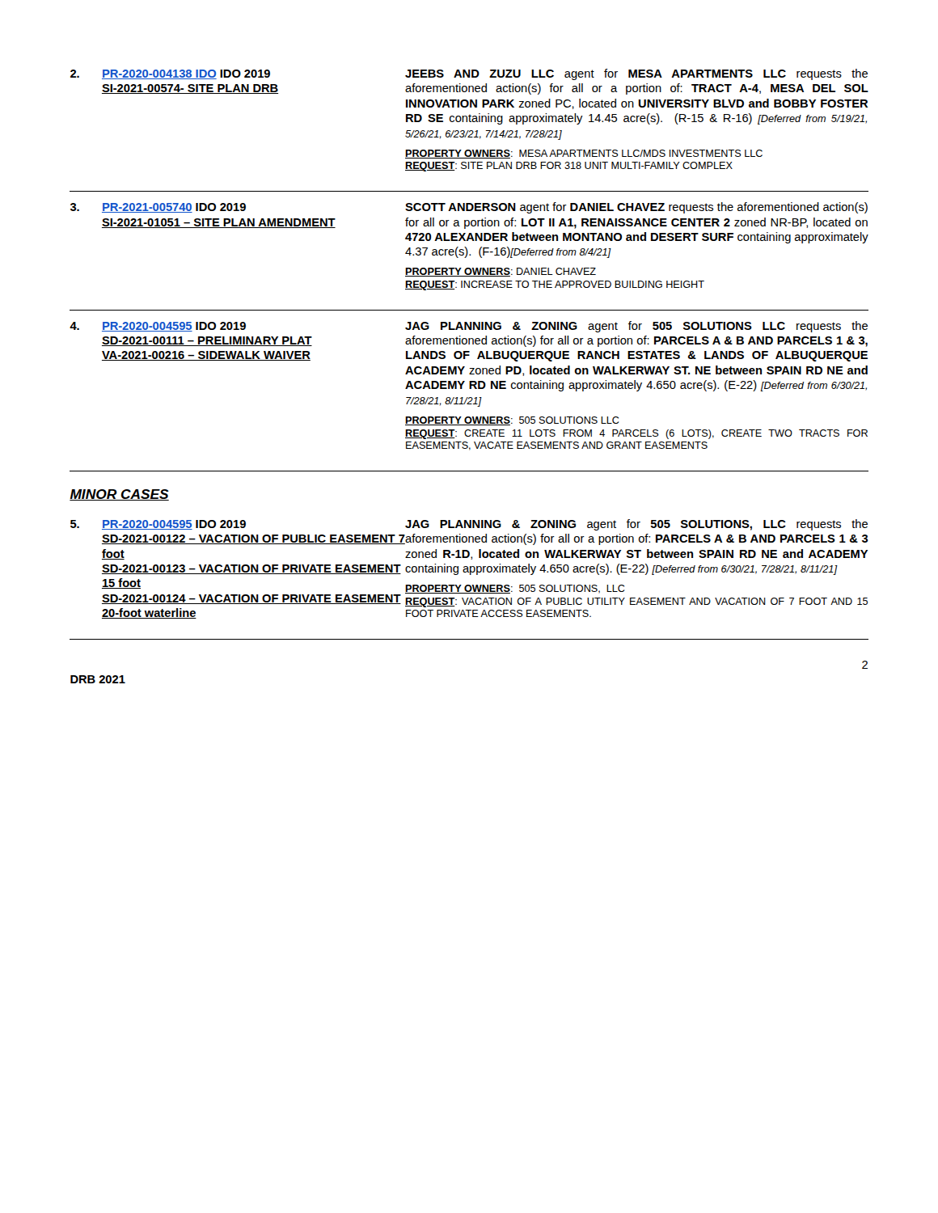| 2. | PR-2020-004138 IDO IDO 2019 SI-2021-00574- SITE PLAN DRB | JEEBS AND ZUZU LLC agent for MESA APARTMENTS LLC requests the aforementioned action(s) for all or a portion of: TRACT A-4 , MESA DEL SOL INNOVATION PARK zoned PC, located on UNIVERSITY BLVD and BOBBY FOSTER RD SE containing approximately 14.45 acre(s). (R-15 & R-16) [Deferred from 5/19/21, 5/26/21, 6/23/21, 7/14/21, 7/28/21] PROPERTY OWNERS : MESA APARTMENTS LLC/MDS INVESTMENTS LLC REQUEST : SITE PLAN DRB FOR 318 UNIT MULTI-FAMILY COMPLEX |
| 3. | PR-2021-005740 IDO 2019 SI-2021-01051 – SITE PLAN AMENDMENT | SCOTT ANDERSON agent for DANIEL CHAVEZ requests the aforementioned action(s) for all or a portion of: LOT II A1, RENAISSANCE CENTER 2 zoned NR-BP, located on 4720 ALEXANDER between MONTANO and DESERT SURF containing approximately 4.37 acre(s). (F-16) [Deferred from 8/4/21] PROPERTY OWNERS : DANIEL CHAVEZ REQUEST : INCREASE TO THE APPROVED BUILDING HEIGHT |
| 4. | PR-2020-004595 IDO 2019 SD-2021-00111 – PRELIMINARY PLAT VA-2021-00216 – SIDEWALK WAIVER | JAG PLANNING & ZONING agent for 505 SOLUTIONS LLC requests the aforementioned action(s) for all or a portion of: PARCELS A & B AND PARCELS 1 & 3, LANDS OF ALBUQUERQUE RANCH ESTATES & LANDS OF ALBUQUERQUE ACADEMY zoned PD , located on WALKERWAY ST. NE between SPAIN RD NE and ACADEMY RD NE containing approximately 4.650 acre(s). (E-22) [Deferred from 6/30/21, 7/28/21, 8/11/21] PROPERTY OWNERS : 505 SOLUTIONS LLC REQUEST : CREATE 11 LOTS FROM 4 PARCELS (6 LOTS), CREATE TWO TRACTS FOR EASEMENTS, VACATE EASEMENTS AND GRANT EASEMENTS |
MINOR CASES
| 5. | PR-2020-004595 IDO 2019 SD-2021-00122 – VACATION OF PUBLIC EASEMENT 7 foot SD-2021-00123 – VACATION OF PRIVATE EASEMENT 15 foot SD-2021-00124 – VACATION OF PRIVATE EASEMENT 20-foot waterline | JAG PLANNING & ZONING agent for 505 SOLUTIONS, LLC requests the aforementioned action(s) for all or a portion of: PARCELS A & B AND PARCELS 1 & 3 zoned R-1D , located on WALKERWAY ST between SPAIN RD NE and ACADEMY containing approximately 4.650 acre(s). (E-22) [Deferred from 6/30/21, 7/28/21, 8/11/21] PROPERTY OWNERS : 505 SOLUTIONS, LLC REQUEST : VACATION OF A PUBLIC UTILITY EASEMENT AND VACATION OF 7 FOOT AND 15 FOOT PRIVATE ACCESS EASEMENTS. |
2 DRB 2021